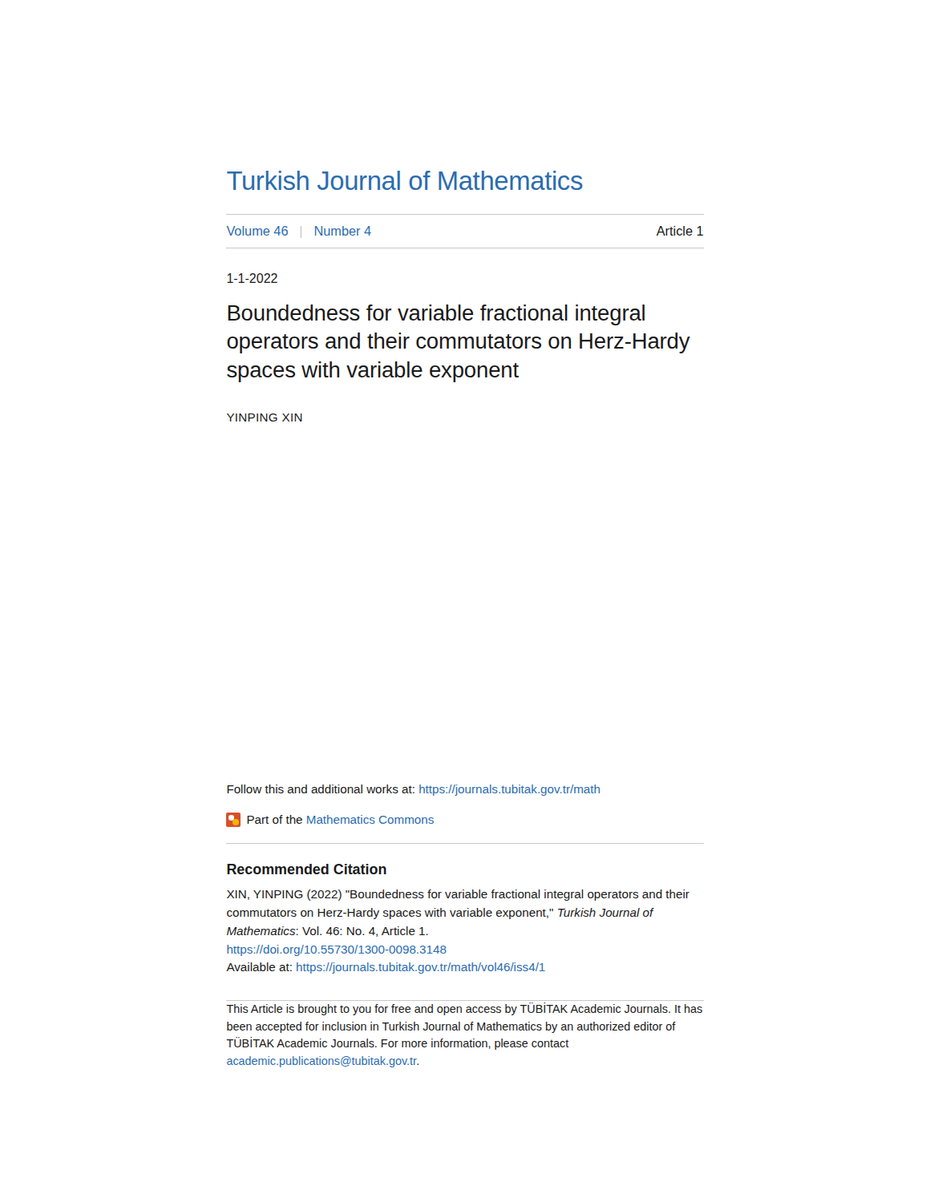Turkish Journal of Mathematics
Volume 46 | Number 4
Article 1
1-1-2022
Boundedness for variable fractional integral operators and their commutators on Herz-Hardy spaces with variable exponent
YINPING XIN
Follow this and additional works at: https://journals.tubitak.gov.tr/math
Part of the Mathematics Commons
Recommended Citation
XIN, YINPING (2022) "Boundedness for variable fractional integral operators and their commutators on Herz-Hardy spaces with variable exponent," Turkish Journal of Mathematics: Vol. 46: No. 4, Article 1.
https://doi.org/10.55730/1300-0098.3148
Available at: https://journals.tubitak.gov.tr/math/vol46/iss4/1
This Article is brought to you for free and open access by TÜBİTAK Academic Journals. It has been accepted for inclusion in Turkish Journal of Mathematics by an authorized editor of TÜBİTAK Academic Journals. For more information, please contact academic.publications@tubitak.gov.tr.